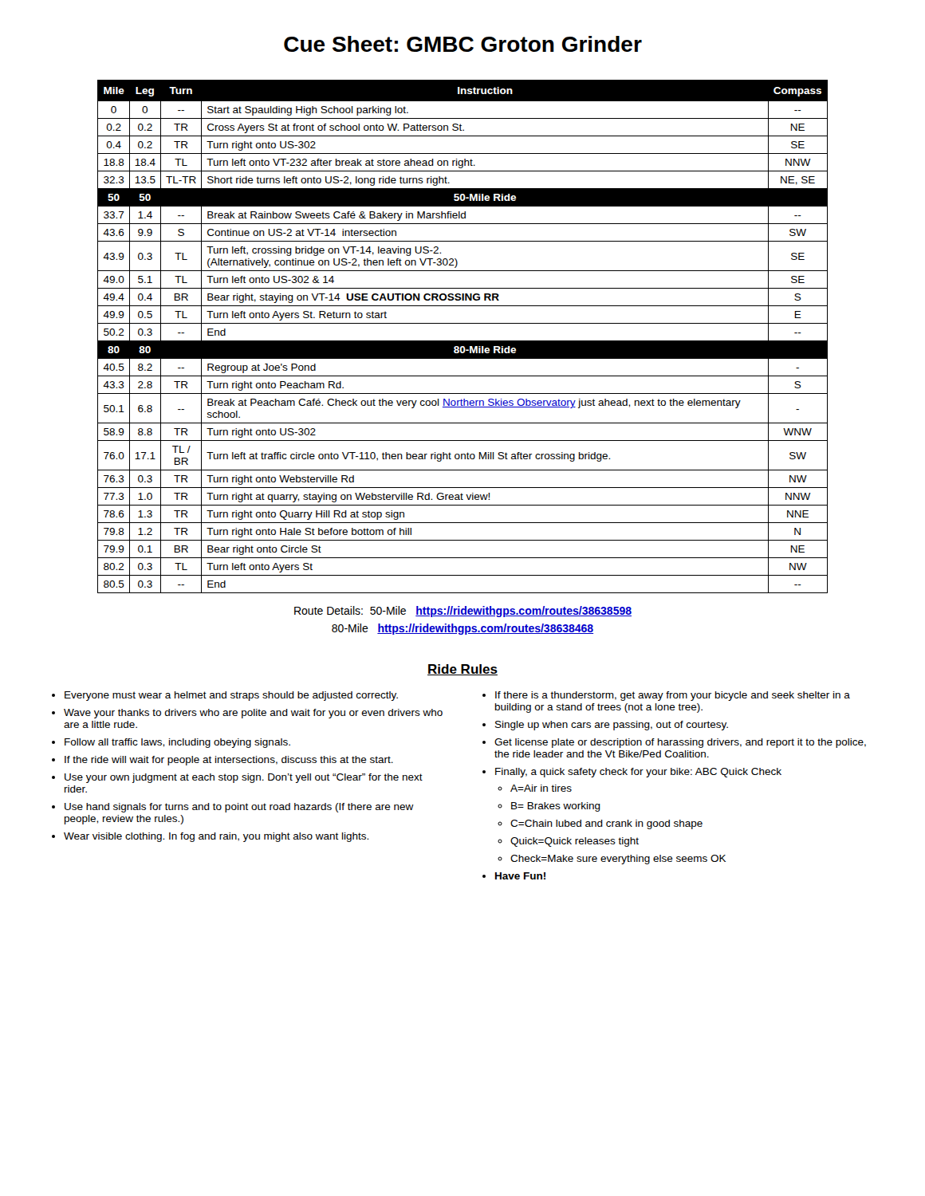Cue Sheet: GMBC Groton Grinder
| Mile | Leg | Turn | Instruction | Compass |
| --- | --- | --- | --- | --- |
| 0 | 0 | -- | Start at Spaulding High School parking lot. | -- |
| 0.2 | 0.2 | TR | Cross Ayers St at front of school onto W. Patterson St. | NE |
| 0.4 | 0.2 | TR | Turn right onto US-302 | SE |
| 18.8 | 18.4 | TL | Turn left onto VT-232 after break at store ahead on right. | NNW |
| 32.3 | 13.5 | TL-TR | Short ride turns left onto US-2, long ride turns right. | NE, SE |
| 50 | 50 | | 50-Mile Ride | |
| 33.7 | 1.4 | -- | Break at Rainbow Sweets Café & Bakery in Marshfield | -- |
| 43.6 | 9.9 | S | Continue on US-2 at VT-14 intersection | SW |
| 43.9 | 0.3 | TL | Turn left, crossing bridge on VT-14, leaving US-2. (Alternatively, continue on US-2, then left on VT-302) | SE |
| 49.0 | 5.1 | TL | Turn left onto US-302 & 14 | SE |
| 49.4 | 0.4 | BR | Bear right, staying on VT-14 USE CAUTION CROSSING RR | S |
| 49.9 | 0.5 | TL | Turn left onto Ayers St. Return to start | E |
| 50.2 | 0.3 | -- | End | -- |
| 80 | 80 | | 80-Mile Ride | |
| 40.5 | 8.2 | -- | Regroup at Joe's Pond | - |
| 43.3 | 2.8 | TR | Turn right onto Peacham Rd. | S |
| 50.1 | 6.8 | -- | Break at Peacham Café. Check out the very cool Northern Skies Observatory just ahead, next to the elementary school. | - |
| 58.9 | 8.8 | TR | Turn right onto US-302 | WNW |
| 76.0 | 17.1 | TL / BR | Turn left at traffic circle onto VT-110, then bear right onto Mill St after crossing bridge. | SW |
| 76.3 | 0.3 | TR | Turn right onto Websterville Rd | NW |
| 77.3 | 1.0 | TR | Turn right at quarry, staying on Websterville Rd. Great view! | NNW |
| 78.6 | 1.3 | TR | Turn right onto Quarry Hill Rd at stop sign | NNE |
| 79.8 | 1.2 | TR | Turn right onto Hale St before bottom of hill | N |
| 79.9 | 0.1 | BR | Bear right onto Circle St | NE |
| 80.2 | 0.3 | TL | Turn left onto Ayers St | NW |
| 80.5 | 0.3 | -- | End | -- |
Route Details: 50-Mile https://ridewithgps.com/routes/38638598
80-Mile https://ridewithgps.com/routes/38638468
Ride Rules
Everyone must wear a helmet and straps should be adjusted correctly.
Wave your thanks to drivers who are polite and wait for you or even drivers who are a little rude.
Follow all traffic laws, including obeying signals.
If the ride will wait for people at intersections, discuss this at the start.
Use your own judgment at each stop sign. Don’t yell out “Clear” for the next rider.
Use hand signals for turns and to point out road hazards (If there are new people, review the rules.)
Wear visible clothing. In fog and rain, you might also want lights.
If there is a thunderstorm, get away from your bicycle and seek shelter in a building or a stand of trees (not a lone tree).
Single up when cars are passing, out of courtesy.
Get license plate or description of harassing drivers, and report it to the police, the ride leader and the Vt Bike/Ped Coalition.
Finally, a quick safety check for your bike: ABC Quick Check
A=Air in tires
B= Brakes working
C=Chain lubed and crank in good shape
Quick=Quick releases tight
Check=Make sure everything else seems OK
Have Fun!